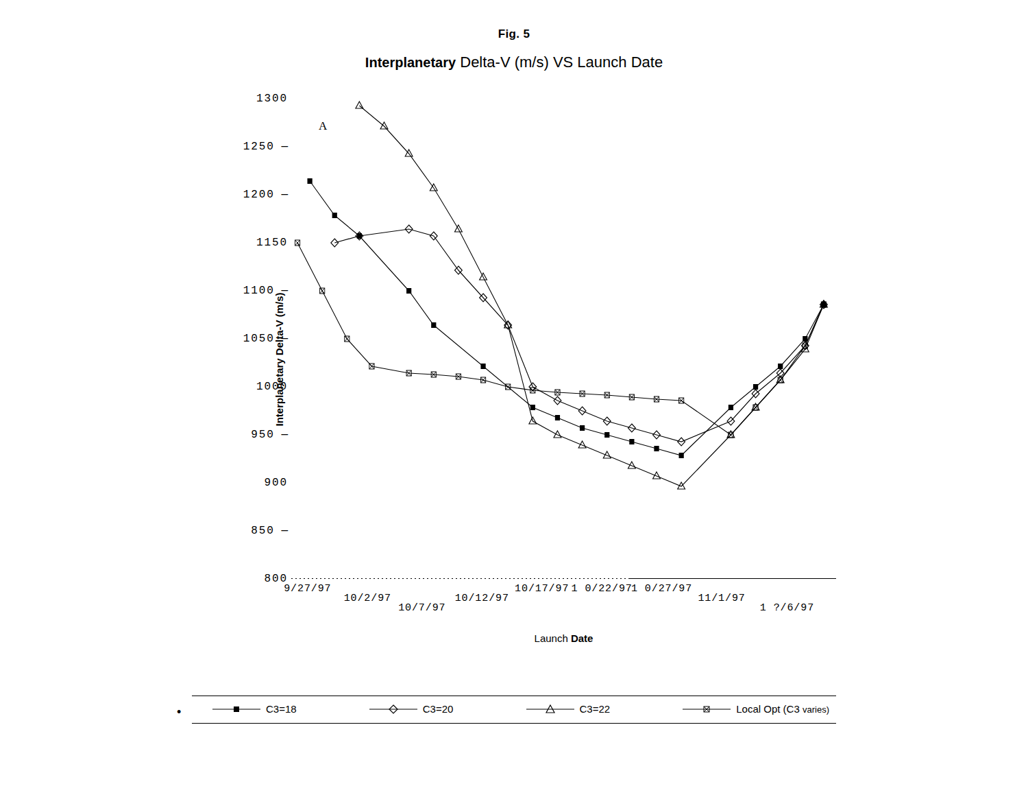Fig. 5
Interplanetary Delta-V (m/s) VS Launch Date
Interplanetary Delta-V (m/s)
1300 1250 1200 1150 1100 1050 1000 950 900 850 800
A
9/27/97 10/2/97 10/7/97 10/12/97 10/17/97 1 0/22/97 1 0/27/97 11/1/97 1 ?/6/97
Launch Date
•
C3=18
C3=20
C3=22
Local Opt (C3 varies)